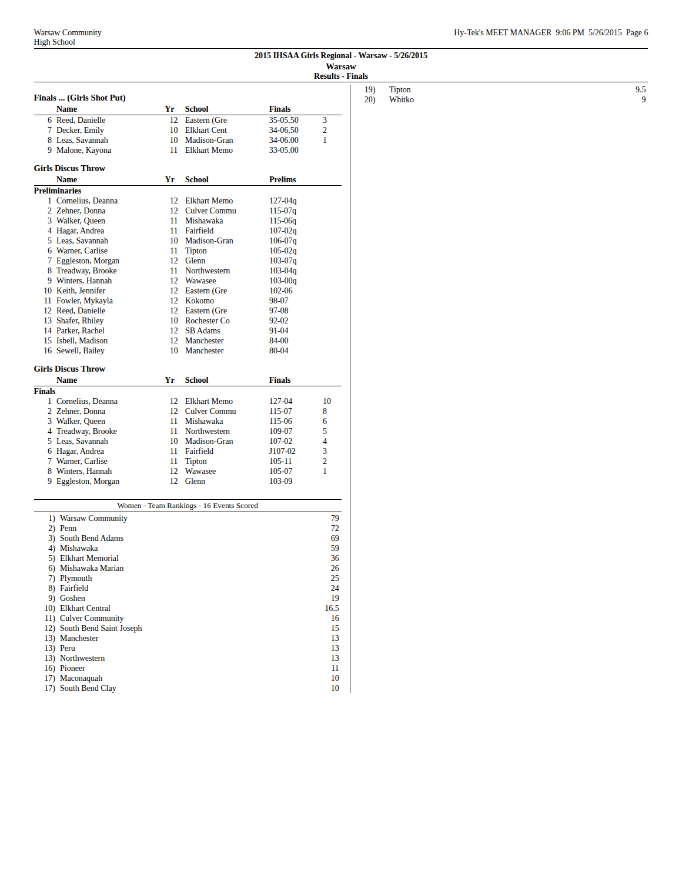Warsaw Community High School Hy-Tek's MEET MANAGER 9:06 PM 5/26/2015 Page 6
2015 IHSAA Girls Regional - Warsaw - 5/26/2015
Warsaw
Results - Finals
Finals ... (Girls Shot Put)
| | Name | Yr | School | Finals | |
| --- | --- | --- | --- | --- | --- |
| 6 | Reed, Danielle | 12 | Eastern (Gre | 35-05.50 | 3 |
| 7 | Decker, Emily | 10 | Elkhart Cent | 34-06.50 | 2 |
| 8 | Leas, Savannah | 10 | Madison-Gran | 34-06.00 | 1 |
| 9 | Malone, Kayona | 11 | Elkhart Memo | 33-05.00 | |
Girls Discus Throw
| | Name | Yr | School | Prelims | |
| --- | --- | --- | --- | --- | --- |
| Preliminaries |
| 1 | Cornelius, Deanna | 12 | Elkhart Memo | 127-04q | |
| 2 | Zehner, Donna | 12 | Culver Commu | 115-07q | |
| 3 | Walker, Queen | 11 | Mishawaka | 115-06q | |
| 4 | Hagar, Andrea | 11 | Fairfield | 107-02q | |
| 5 | Leas, Savannah | 10 | Madison-Gran | 106-07q | |
| 6 | Warner, Carlise | 11 | Tipton | 105-02q | |
| 7 | Eggleston, Morgan | 12 | Glenn | 103-07q | |
| 8 | Treadway, Brooke | 11 | Northwestern | 103-04q | |
| 9 | Winters, Hannah | 12 | Wawasee | 103-00q | |
| 10 | Keith, Jennifer | 12 | Eastern (Gre | 102-06 | |
| 11 | Fowler, Mykayla | 12 | Kokomo | 98-07 | |
| 12 | Reed, Danielle | 12 | Eastern (Gre | 97-08 | |
| 13 | Shafer, Rhiley | 10 | Rochester Co | 92-02 | |
| 14 | Parker, Rachel | 12 | SB Adams | 91-04 | |
| 15 | Isbell, Madison | 12 | Manchester | 84-00 | |
| 16 | Sewell, Bailey | 10 | Manchester | 80-04 | |
Girls Discus Throw
| | Name | Yr | School | Finals | |
| --- | --- | --- | --- | --- | --- |
| Finals |
| 1 | Cornelius, Deanna | 12 | Elkhart Memo | 127-04 | 10 |
| 2 | Zehner, Donna | 12 | Culver Commu | 115-07 | 8 |
| 3 | Walker, Queen | 11 | Mishawaka | 115-06 | 6 |
| 4 | Treadway, Brooke | 11 | Northwestern | 109-07 | 5 |
| 5 | Leas, Savannah | 10 | Madison-Gran | 107-02 | 4 |
| 6 | Hagar, Andrea | 11 | Fairfield | J107-02 | 3 |
| 7 | Warner, Carlise | 11 | Tipton | 105-11 | 2 |
| 8 | Winters, Hannah | 12 | Wawasee | 105-07 | 1 |
| 9 | Eggleston, Morgan | 12 | Glenn | 103-09 | |
Women - Team Rankings - 16 Events Scored
| 1) | Warsaw Community | 79 |
| 2) | Penn | 72 |
| 3) | South Bend Adams | 69 |
| 4) | Mishawaka | 59 |
| 5) | Elkhart Memorial | 36 |
| 6) | Mishawaka Marian | 26 |
| 7) | Plymouth | 25 |
| 8) | Fairfield | 24 |
| 9) | Goshen | 19 |
| 10) | Elkhart Central | 16.5 |
| 11) | Culver Community | 16 |
| 12) | South Bend Saint Joseph | 15 |
| 13) | Manchester | 13 |
| 13) | Peru | 13 |
| 13) | Northwestern | 13 |
| 16) | Pioneer | 11 |
| 17) | Maconaquah | 10 |
| 17) | South Bend Clay | 10 |
| 19) | Tipton | 9.5 |
| 20) | Whitko | 9 |